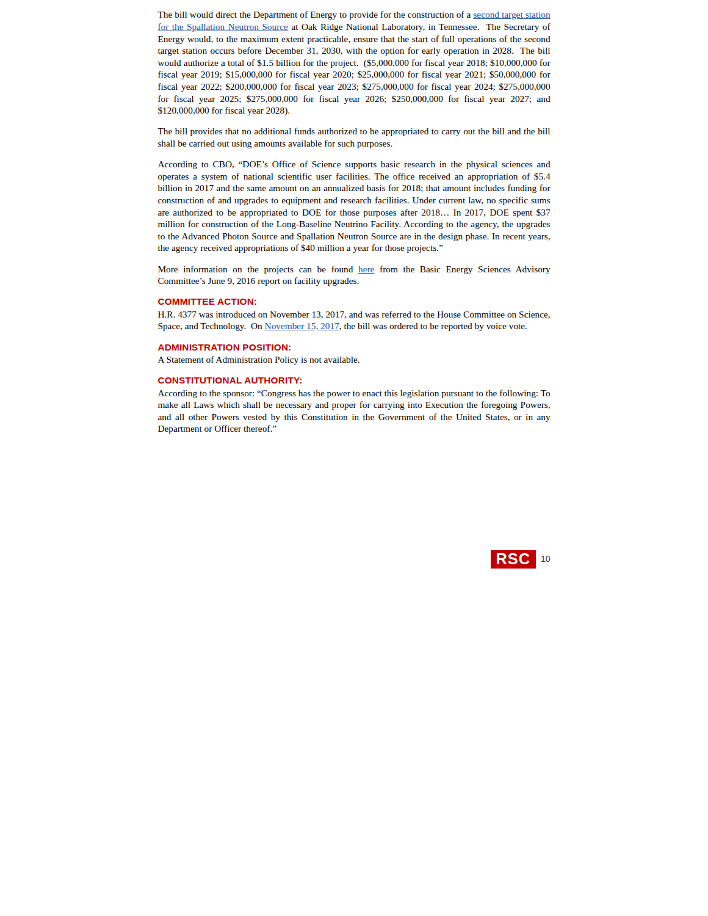The bill would direct the Department of Energy to provide for the construction of a second target station for the Spallation Neutron Source at Oak Ridge National Laboratory, in Tennessee. The Secretary of Energy would, to the maximum extent practicable, ensure that the start of full operations of the second target station occurs before December 31, 2030, with the option for early operation in 2028. The bill would authorize a total of $1.5 billion for the project. ($5,000,000 for fiscal year 2018; $10,000,000 for fiscal year 2019; $15,000,000 for fiscal year 2020; $25,000,000 for fiscal year 2021; $50,000,000 for fiscal year 2022; $200,000,000 for fiscal year 2023; $275,000,000 for fiscal year 2024; $275,000,000 for fiscal year 2025; $275,000,000 for fiscal year 2026; $250,000,000 for fiscal year 2027; and $120,000,000 for fiscal year 2028).
The bill provides that no additional funds authorized to be appropriated to carry out the bill and the bill shall be carried out using amounts available for such purposes.
According to CBO, “DOE’s Office of Science supports basic research in the physical sciences and operates a system of national scientific user facilities. The office received an appropriation of $5.4 billion in 2017 and the same amount on an annualized basis for 2018; that amount includes funding for construction of and upgrades to equipment and research facilities. Under current law, no specific sums are authorized to be appropriated to DOE for those purposes after 2018… In 2017, DOE spent $37 million for construction of the Long-Baseline Neutrino Facility. According to the agency, the upgrades to the Advanced Photon Source and Spallation Neutron Source are in the design phase. In recent years, the agency received appropriations of $40 million a year for those projects.”
More information on the projects can be found here from the Basic Energy Sciences Advisory Committee’s June 9, 2016 report on facility upgrades.
COMMITTEE ACTION:
H.R. 4377 was introduced on November 13, 2017, and was referred to the House Committee on Science, Space, and Technology. On November 15, 2017, the bill was ordered to be reported by voice vote.
ADMINISTRATION POSITION:
A Statement of Administration Policy is not available.
CONSTITUTIONAL AUTHORITY:
According to the sponsor: “Congress has the power to enact this legislation pursuant to the following: To make all Laws which shall be necessary and proper for carrying into Execution the foregoing Powers, and all other Powers vested by this Constitution in the Government of the United States, or in any Department or Officer thereof.”
RSC 10